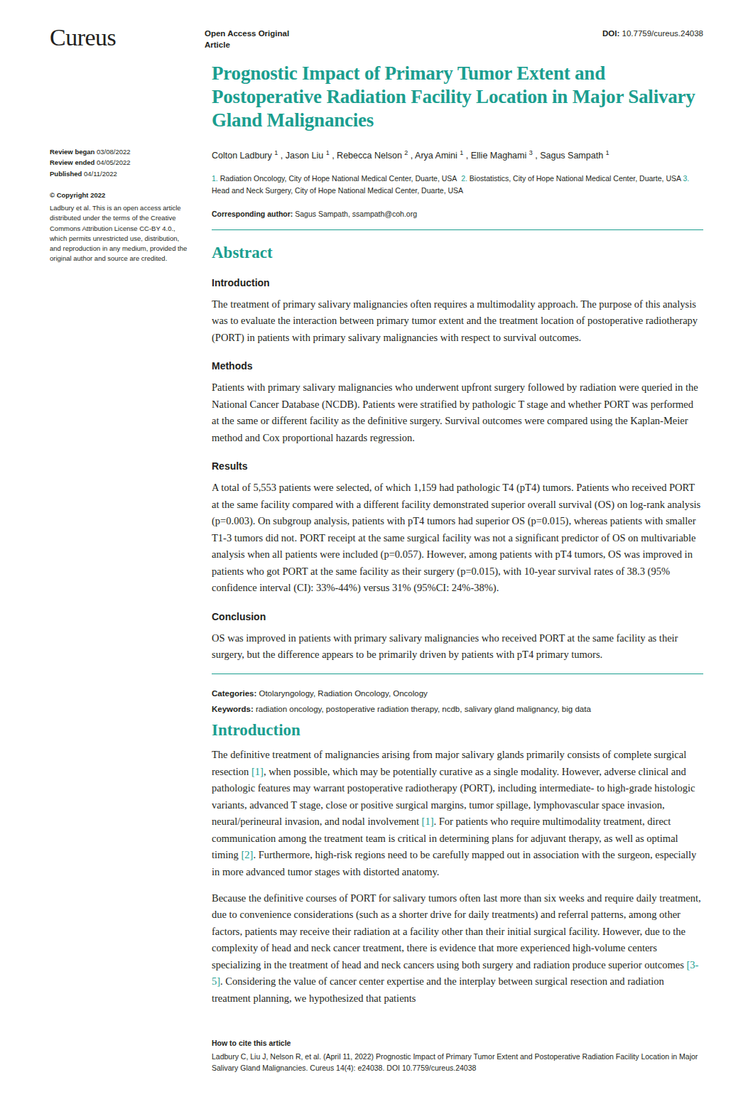Cureus
Open Access Original
Article
DOI: 10.7759/cureus.24038
Review began 03/08/2022
Review ended 04/05/2022
Published 04/11/2022
© Copyright 2022
Ladbury et al. This is an open access article distributed under the terms of the Creative Commons Attribution License CC-BY 4.0., which permits unrestricted use, distribution, and reproduction in any medium, provided the original author and source are credited.
Prognostic Impact of Primary Tumor Extent and Postoperative Radiation Facility Location in Major Salivary Gland Malignancies
Colton Ladbury 1 , Jason Liu 1 , Rebecca Nelson 2 , Arya Amini 1 , Ellie Maghami 3 , Sagus Sampath 1
1. Radiation Oncology, City of Hope National Medical Center, Duarte, USA 2. Biostatistics, City of Hope National Medical Center, Duarte, USA 3. Head and Neck Surgery, City of Hope National Medical Center, Duarte, USA
Corresponding author: Sagus Sampath, ssampath@coh.org
Abstract
Introduction
The treatment of primary salivary malignancies often requires a multimodality approach. The purpose of this analysis was to evaluate the interaction between primary tumor extent and the treatment location of postoperative radiotherapy (PORT) in patients with primary salivary malignancies with respect to survival outcomes.
Methods
Patients with primary salivary malignancies who underwent upfront surgery followed by radiation were queried in the National Cancer Database (NCDB). Patients were stratified by pathologic T stage and whether PORT was performed at the same or different facility as the definitive surgery. Survival outcomes were compared using the Kaplan-Meier method and Cox proportional hazards regression.
Results
A total of 5,553 patients were selected, of which 1,159 had pathologic T4 (pT4) tumors. Patients who received PORT at the same facility compared with a different facility demonstrated superior overall survival (OS) on log-rank analysis (p=0.003). On subgroup analysis, patients with pT4 tumors had superior OS (p=0.015), whereas patients with smaller T1-3 tumors did not. PORT receipt at the same surgical facility was not a significant predictor of OS on multivariable analysis when all patients were included (p=0.057). However, among patients with pT4 tumors, OS was improved in patients who got PORT at the same facility as their surgery (p=0.015), with 10-year survival rates of 38.3 (95% confidence interval (CI): 33%-44%) versus 31% (95%CI: 24%-38%).
Conclusion
OS was improved in patients with primary salivary malignancies who received PORT at the same facility as their surgery, but the difference appears to be primarily driven by patients with pT4 primary tumors.
Categories: Otolaryngology, Radiation Oncology, Oncology
Keywords: radiation oncology, postoperative radiation therapy, ncdb, salivary gland malignancy, big data
Introduction
The definitive treatment of malignancies arising from major salivary glands primarily consists of complete surgical resection [1], when possible, which may be potentially curative as a single modality. However, adverse clinical and pathologic features may warrant postoperative radiotherapy (PORT), including intermediate- to high-grade histologic variants, advanced T stage, close or positive surgical margins, tumor spillage, lymphovascular space invasion, neural/perineural invasion, and nodal involvement [1]. For patients who require multimodality treatment, direct communication among the treatment team is critical in determining plans for adjuvant therapy, as well as optimal timing [2]. Furthermore, high-risk regions need to be carefully mapped out in association with the surgeon, especially in more advanced tumor stages with distorted anatomy.
Because the definitive courses of PORT for salivary tumors often last more than six weeks and require daily treatment, due to convenience considerations (such as a shorter drive for daily treatments) and referral patterns, among other factors, patients may receive their radiation at a facility other than their initial surgical facility. However, due to the complexity of head and neck cancer treatment, there is evidence that more experienced high-volume centers specializing in the treatment of head and neck cancers using both surgery and radiation produce superior outcomes [3-5]. Considering the value of cancer center expertise and the interplay between surgical resection and radiation treatment planning, we hypothesized that patients
How to cite this article
Ladbury C, Liu J, Nelson R, et al. (April 11, 2022) Prognostic Impact of Primary Tumor Extent and Postoperative Radiation Facility Location in Major Salivary Gland Malignancies. Cureus 14(4): e24038. DOI 10.7759/cureus.24038